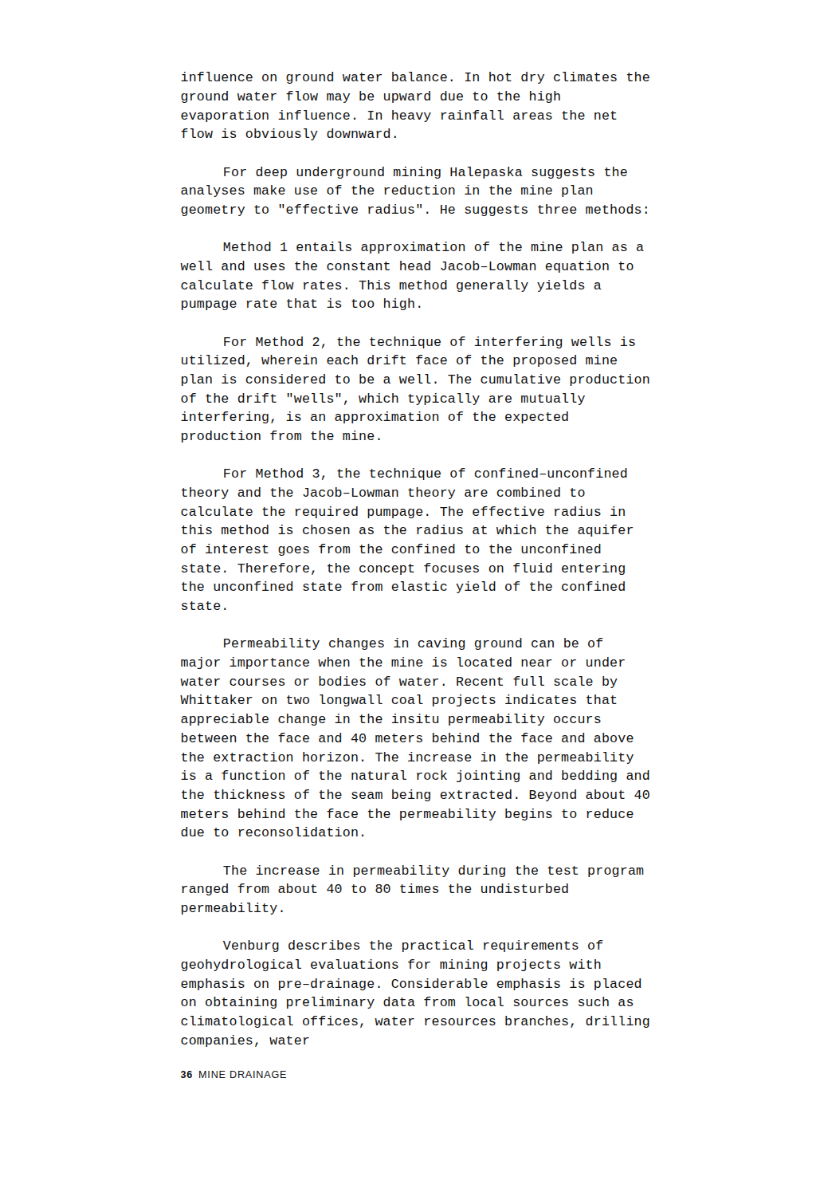influence on ground water balance. In hot dry climates the ground water flow may be upward due to the high evaporation influence. In heavy rainfall areas the net flow is obviously downward.
For deep underground mining Halepaska suggests the analyses make use of the reduction in the mine plan geometry to "effective radius". He suggests three methods:
Method 1 entails approximation of the mine plan as a well and uses the constant head Jacob–Lowman equation to calculate flow rates. This method generally yields a pumpage rate that is too high.
For Method 2, the technique of interfering wells is utilized, wherein each drift face of the proposed mine plan is considered to be a well. The cumulative production of the drift "wells", which typically are mutually interfering, is an approximation of the expected production from the mine.
For Method 3, the technique of confined–unconfined theory and the Jacob–Lowman theory are combined to calculate the required pumpage. The effective radius in this method is chosen as the radius at which the aquifer of interest goes from the confined to the unconfined state. Therefore, the concept focuses on fluid entering the unconfined state from elastic yield of the confined state.
Permeability changes in caving ground can be of major importance when the mine is located near or under water courses or bodies of water. Recent full scale by Whittaker on two longwall coal projects indicates that appreciable change in the insitu permeability occurs between the face and 40 meters behind the face and above the extraction horizon. The increase in the permeability is a function of the natural rock jointing and bedding and the thickness of the seam being extracted. Beyond about 40 meters behind the face the permeability begins to reduce due to reconsolidation.
The increase in permeability during the test program ranged from about 40 to 80 times the undisturbed permeability.
Venburg describes the practical requirements of geohydrological evaluations for mining projects with emphasis on pre–drainage. Considerable emphasis is placed on obtaining preliminary data from local sources such as climatological offices, water resources branches, drilling companies, water
36 MINE DRAINAGE